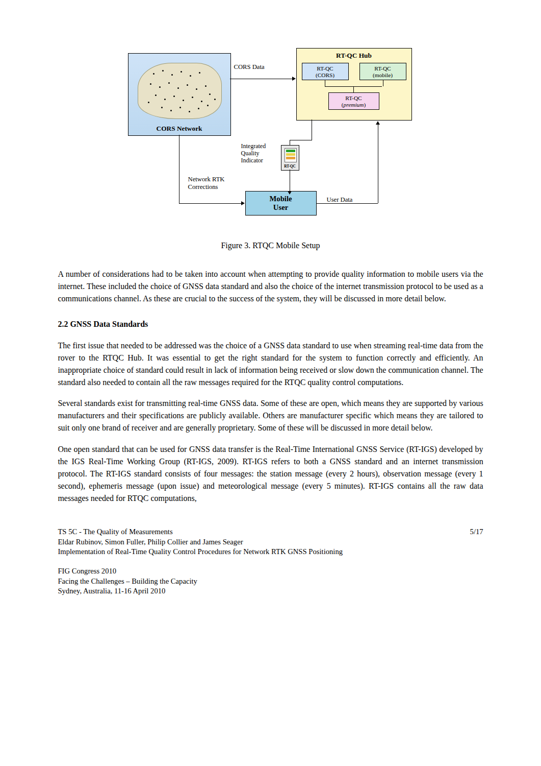CORS Network
RT-QC Hub
RT-QC
(CORS)
RT-QC
(mobile)
RT-QC
(premium)
Mobile
User
Integrated
Quality
Indicator
RT-QC
CORS Data
Network RTK
Corrections
User Data
Figure 3. RTQC Mobile Setup
A number of considerations had to be taken into account when attempting to provide quality information to mobile users via the internet. These included the choice of GNSS data standard and also the choice of the internet transmission protocol to be used as a communications channel. As these are crucial to the success of the system, they will be discussed in more detail below.
2.2 GNSS Data Standards
The first issue that needed to be addressed was the choice of a GNSS data standard to use when streaming real-time data from the rover to the RTQC Hub. It was essential to get the right standard for the system to function correctly and efficiently. An inappropriate choice of standard could result in lack of information being received or slow down the communication channel. The standard also needed to contain all the raw messages required for the RTQC quality control computations.
Several standards exist for transmitting real-time GNSS data. Some of these are open, which means they are supported by various manufacturers and their specifications are publicly available. Others are manufacturer specific which means they are tailored to suit only one brand of receiver and are generally proprietary. Some of these will be discussed in more detail below.
One open standard that can be used for GNSS data transfer is the Real-Time International GNSS Service (RT-IGS) developed by the IGS Real-Time Working Group (RT-IGS, 2009). RT-IGS refers to both a GNSS standard and an internet transmission protocol. The RT-IGS standard consists of four messages: the station message (every 2 hours), observation message (every 1 second), ephemeris message (upon issue) and meteorological message (every 5 minutes). RT-IGS contains all the raw data messages needed for RTQC computations,
TS 5C - The Quality of Measurements
5/17
Eldar Rubinov, Simon Fuller, Philip Collier and James Seager
Implementation of Real-Time Quality Control Procedures for Network RTK GNSS Positioning
FIG Congress 2010
Facing the Challenges – Building the Capacity
Sydney, Australia, 11-16 April 2010